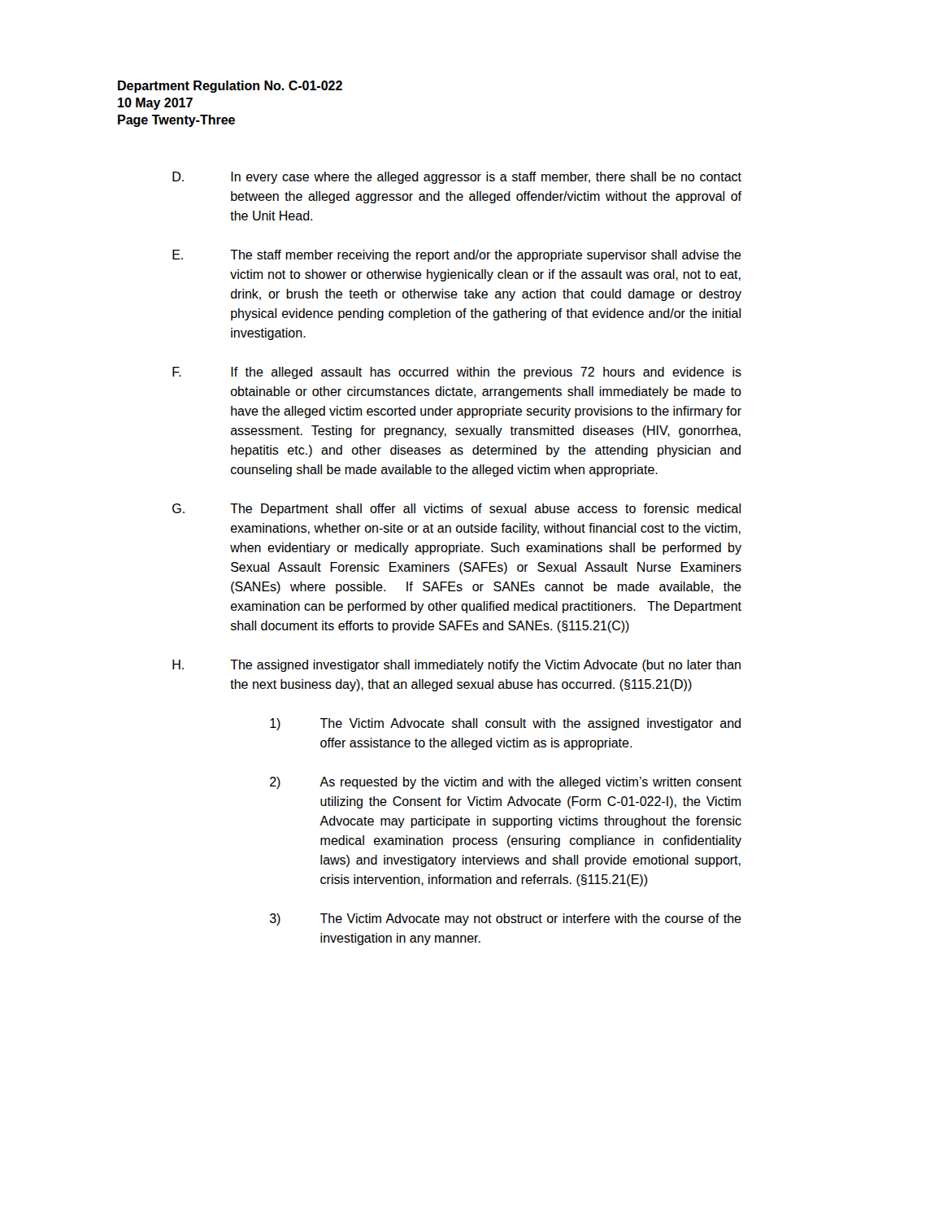Department Regulation No. C-01-022
10 May 2017
Page Twenty-Three
D. In every case where the alleged aggressor is a staff member, there shall be no contact between the alleged aggressor and the alleged offender/victim without the approval of the Unit Head.
E. The staff member receiving the report and/or the appropriate supervisor shall advise the victim not to shower or otherwise hygienically clean or if the assault was oral, not to eat, drink, or brush the teeth or otherwise take any action that could damage or destroy physical evidence pending completion of the gathering of that evidence and/or the initial investigation.
F. If the alleged assault has occurred within the previous 72 hours and evidence is obtainable or other circumstances dictate, arrangements shall immediately be made to have the alleged victim escorted under appropriate security provisions to the infirmary for assessment. Testing for pregnancy, sexually transmitted diseases (HIV, gonorrhea, hepatitis etc.) and other diseases as determined by the attending physician and counseling shall be made available to the alleged victim when appropriate.
G. The Department shall offer all victims of sexual abuse access to forensic medical examinations, whether on-site or at an outside facility, without financial cost to the victim, when evidentiary or medically appropriate. Such examinations shall be performed by Sexual Assault Forensic Examiners (SAFEs) or Sexual Assault Nurse Examiners (SANEs) where possible. If SAFEs or SANEs cannot be made available, the examination can be performed by other qualified medical practitioners. The Department shall document its efforts to provide SAFEs and SANEs. (§115.21(C))
H. The assigned investigator shall immediately notify the Victim Advocate (but no later than the next business day), that an alleged sexual abuse has occurred. (§115.21(D))
1) The Victim Advocate shall consult with the assigned investigator and offer assistance to the alleged victim as is appropriate.
2) As requested by the victim and with the alleged victim’s written consent utilizing the Consent for Victim Advocate (Form C-01-022-I), the Victim Advocate may participate in supporting victims throughout the forensic medical examination process (ensuring compliance in confidentiality laws) and investigatory interviews and shall provide emotional support, crisis intervention, information and referrals. (§115.21(E))
3) The Victim Advocate may not obstruct or interfere with the course of the investigation in any manner.